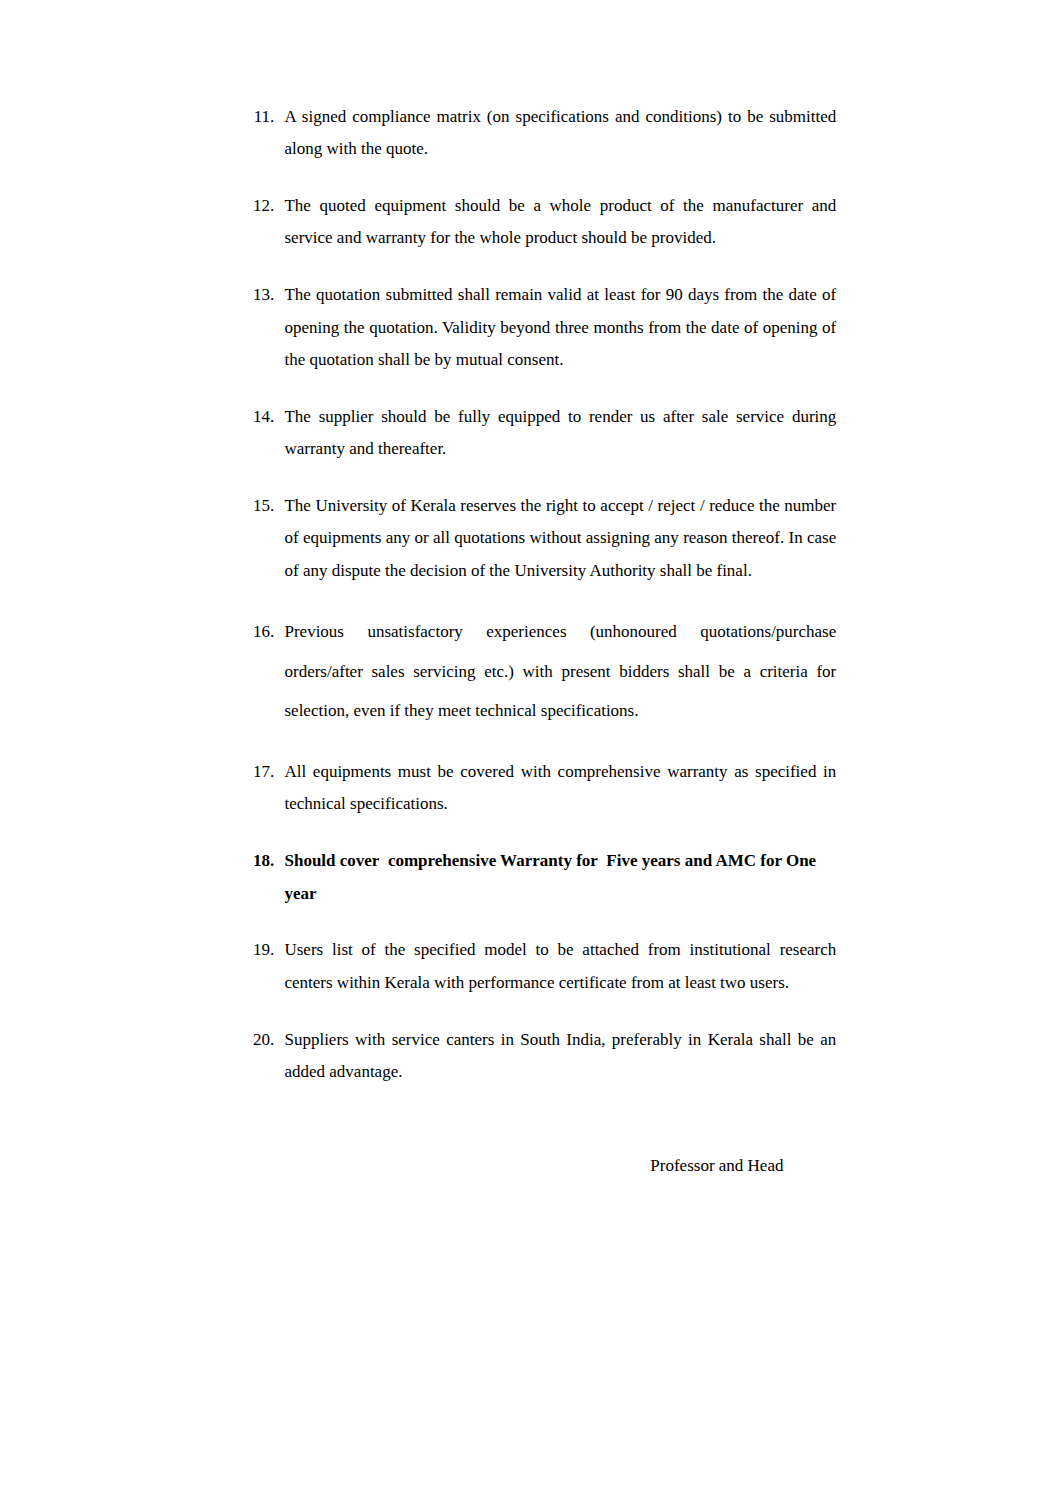A signed compliance matrix (on specifications and conditions) to be submitted along with the quote.
The quoted equipment should be a whole product of the manufacturer and service and warranty for the whole product should be provided.
The quotation submitted shall remain valid at least for 90 days from the date of opening the quotation. Validity beyond three months from the date of opening of the quotation shall be by mutual consent.
The supplier should be fully equipped to render us after sale service during warranty and thereafter.
The University of Kerala reserves the right to accept / reject / reduce the number of equipments any or all quotations without assigning any reason thereof. In case of any dispute the decision of the University Authority shall be final.
Previous unsatisfactory experiences (unhonoured quotations/purchase orders/after sales servicing etc.) with present bidders shall be a criteria for selection, even if they meet technical specifications.
All equipments must be covered with comprehensive warranty as specified in technical specifications.
Should cover comprehensive Warranty for Five years and AMC for One year
Users list of the specified model to be attached from institutional research centers within Kerala with performance certificate from at least two users.
Suppliers with service canters in South India, preferably in Kerala shall be an added advantage.
Professor and Head